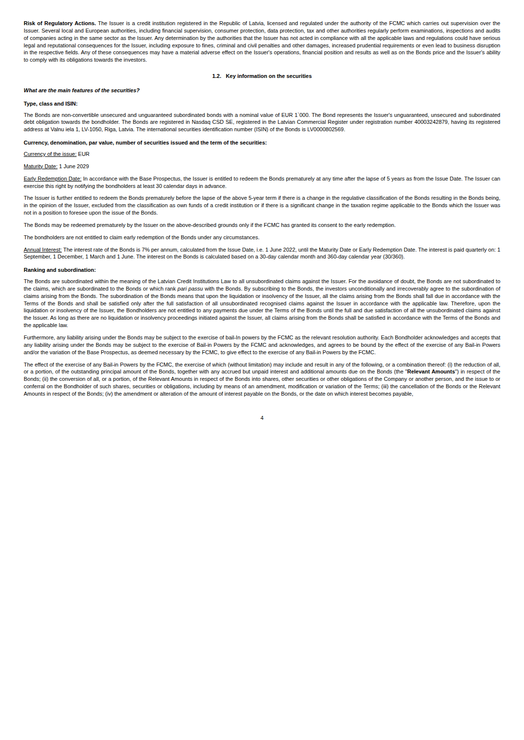Risk of Regulatory Actions. The Issuer is a credit institution registered in the Republic of Latvia, licensed and regulated under the authority of the FCMC which carries out supervision over the Issuer. Several local and European authorities, including financial supervision, consumer protection, data protection, tax and other authorities regularly perform examinations, inspections and audits of companies acting in the same sector as the Issuer. Any determination by the authorities that the Issuer has not acted in compliance with all the applicable laws and regulations could have serious legal and reputational consequences for the Issuer, including exposure to fines, criminal and civil penalties and other damages, increased prudential requirements or even lead to business disruption in the respective fields. Any of these consequences may have a material adverse effect on the Issuer's operations, financial position and results as well as on the Bonds price and the Issuer's ability to comply with its obligations towards the investors.
1.2. Key information on the securities
What are the main features of the securities?
Type, class and ISIN:
The Bonds are non-convertible unsecured and unguaranteed subordinated bonds with a nominal value of EUR 1`000. The Bond represents the Issuer's unguaranteed, unsecured and subordinated debt obligation towards the bondholder. The Bonds are registered in Nasdaq CSD SE, registered in the Latvian Commercial Register under registration number 40003242879, having its registered address at Valnu iela 1, LV-1050, Riga, Latvia. The international securities identification number (ISIN) of the Bonds is LV0000802569.
Currency, denomination, par value, number of securities issued and the term of the securities:
Currency of the issue: EUR
Maturity Date: 1 June 2029
Early Redemption Date: In accordance with the Base Prospectus, the Issuer is entitled to redeem the Bonds prematurely at any time after the lapse of 5 years as from the Issue Date. The Issuer can exercise this right by notifying the bondholders at least 30 calendar days in advance.
The Issuer is further entitled to redeem the Bonds prematurely before the lapse of the above 5-year term if there is a change in the regulative classification of the Bonds resulting in the Bonds being, in the opinion of the Issuer, excluded from the classification as own funds of a credit institution or if there is a significant change in the taxation regime applicable to the Bonds which the Issuer was not in a position to foresee upon the issue of the Bonds.
The Bonds may be redeemed prematurely by the Issuer on the above-described grounds only if the FCMC has granted its consent to the early redemption.
The bondholders are not entitled to claim early redemption of the Bonds under any circumstances.
Annual Interest: The interest rate of the Bonds is 7% per annum, calculated from the Issue Date, i.e. 1 June 2022, until the Maturity Date or Early Redemption Date. The interest is paid quarterly on: 1 September, 1 December, 1 March and 1 June. The interest on the Bonds is calculated based on a 30-day calendar month and 360-day calendar year (30/360).
Ranking and subordination:
The Bonds are subordinated within the meaning of the Latvian Credit Institutions Law to all unsubordinated claims against the Issuer. For the avoidance of doubt, the Bonds are not subordinated to the claims, which are subordinated to the Bonds or which rank pari passu with the Bonds. By subscribing to the Bonds, the investors unconditionally and irrecoverably agree to the subordination of claims arising from the Bonds. The subordination of the Bonds means that upon the liquidation or insolvency of the Issuer, all the claims arising from the Bonds shall fall due in accordance with the Terms of the Bonds and shall be satisfied only after the full satisfaction of all unsubordinated recognised claims against the Issuer in accordance with the applicable law. Therefore, upon the liquidation or insolvency of the Issuer, the Bondholders are not entitled to any payments due under the Terms of the Bonds until the full and due satisfaction of all the unsubordinated claims against the Issuer. As long as there are no liquidation or insolvency proceedings initiated against the Issuer, all claims arising from the Bonds shall be satisfied in accordance with the Terms of the Bonds and the applicable law.
Furthermore, any liability arising under the Bonds may be subject to the exercise of bail-In powers by the FCMC as the relevant resolution authority. Each Bondholder acknowledges and accepts that any liability arising under the Bonds may be subject to the exercise of Bail-in Powers by the FCMC and acknowledges, and agrees to be bound by the effect of the exercise of any Bail-in Powers and/or the variation of the Base Prospectus, as deemed necessary by the FCMC, to give effect to the exercise of any Bail-in Powers by the FCMC.
The effect of the exercise of any Bail-in Powers by the FCMC, the exercise of which (without limitation) may include and result in any of the following, or a combination thereof: (i) the reduction of all, or a portion, of the outstanding principal amount of the Bonds, together with any accrued but unpaid interest and additional amounts due on the Bonds (the "Relevant Amounts") in respect of the Bonds; (ii) the conversion of all, or a portion, of the Relevant Amounts in respect of the Bonds into shares, other securities or other obligations of the Company or another person, and the issue to or conferral on the Bondholder of such shares, securities or obligations, including by means of an amendment, modification or variation of the Terms; (iii) the cancellation of the Bonds or the Relevant Amounts in respect of the Bonds; (iv) the amendment or alteration of the amount of interest payable on the Bonds, or the date on which interest becomes payable,
4